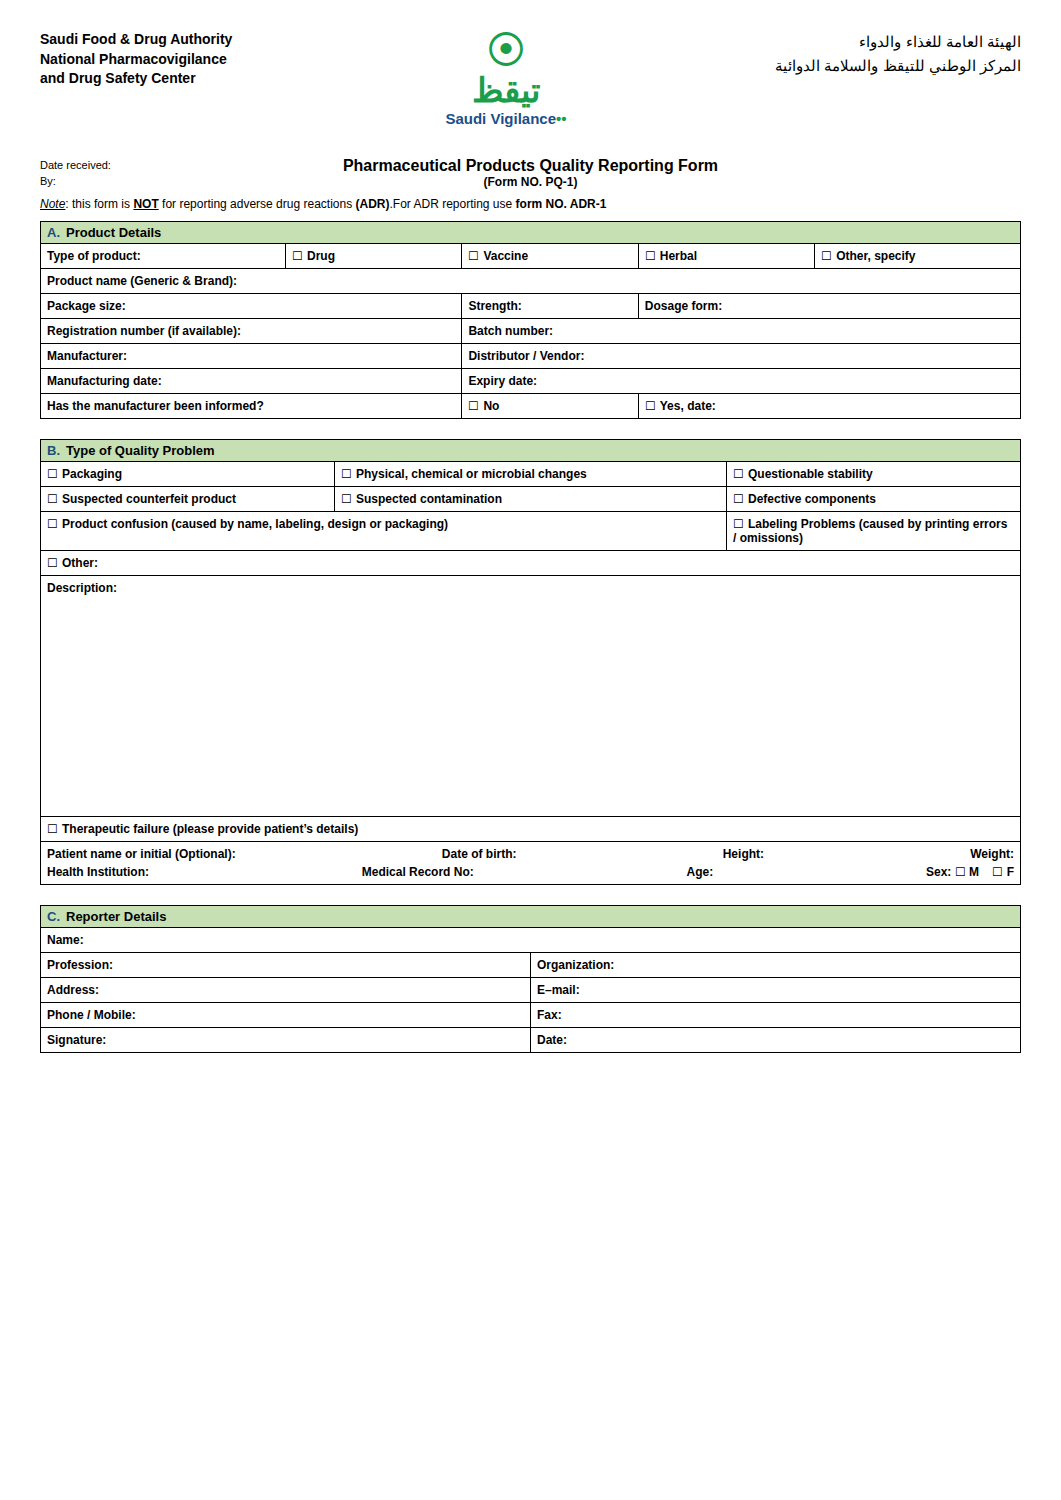Saudi Food & Drug Authority
National Pharmacovigilance
and Drug Safety Center
⦿
تيقظ
Saudi Vigilance••
الهيئة العامة للغذاء والدواء
المركز الوطني للتيقظ والسلامة الدوائية
Date received:
By:
Pharmaceutical Products Quality Reporting Form
(Form NO. PQ-1)
Note: this form is NOT for reporting adverse drug reactions (ADR).For ADR reporting use form NO. ADR-1
A. Product Details
| Type of product: | ☐ Drug | ☐ Vaccine | ☐ Herbal | ☐ Other, specify |
| Product name (Generic & Brand): |
| Package size: | Strength: | Dosage form: |
| Registration number (if available): | Batch number: |
| Manufacturer: | Distributor / Vendor: |
| Manufacturing date: | Expiry date: |
| Has the manufacturer been informed? | ☐ No | ☐ Yes, date: |
B. Type of Quality Problem
| ☐ Packaging | ☐ Physical, chemical or microbial changes | ☐ Questionable stability |
| ☐ Suspected counterfeit product | ☐ Suspected contamination | ☐ Defective components |
| ☐ Product confusion (caused by name, labeling, design or packaging) | ☐ Labeling Problems (caused by printing errors / omissions) |
| ☐ Other: |
| Description: |
| ☐ Therapeutic failure (please provide patient’s details) |
| Patient name or initial (Optional): Date of birth: Height: Weight: Health Institution: Medical Record No: Age: Sex: ☐ M ☐ F |
C. Reporter Details
| Name: |
| Profession: | Organization: |
| Address: | E–mail: |
| Phone / Mobile: | Fax: |
| Signature: | Date: |